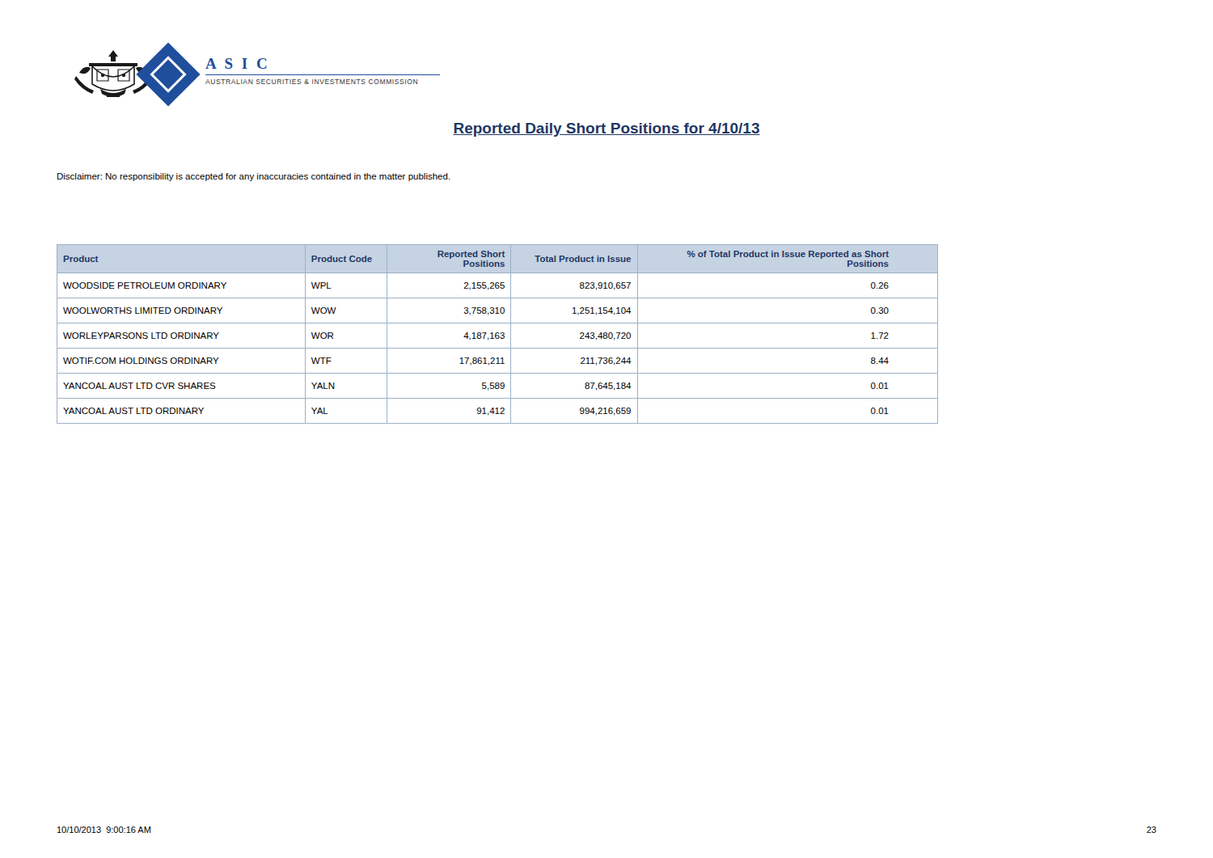A S I C
AUSTRALIAN SECURITIES & INVESTMENTS COMMISSION
Reported Daily Short Positions for 4/10/13
Disclaimer: No responsibility is accepted for any inaccuracies contained in the matter published.
| Product | Product Code | Reported Short Positions | Total Product in Issue | % of Total Product in Issue Reported as Short Positions |
| --- | --- | --- | --- | --- |
| WOODSIDE PETROLEUM ORDINARY | WPL | 2,155,265 | 823,910,657 | 0.26 |
| WOOLWORTHS LIMITED ORDINARY | WOW | 3,758,310 | 1,251,154,104 | 0.30 |
| WORLEYPARSONS LTD ORDINARY | WOR | 4,187,163 | 243,480,720 | 1.72 |
| WOTIF.COM HOLDINGS ORDINARY | WTF | 17,861,211 | 211,736,244 | 8.44 |
| YANCOAL AUST LTD CVR SHARES | YALN | 5,589 | 87,645,184 | 0.01 |
| YANCOAL AUST LTD ORDINARY | YAL | 91,412 | 994,216,659 | 0.01 |
10/10/2013 9:00:16 AM 23